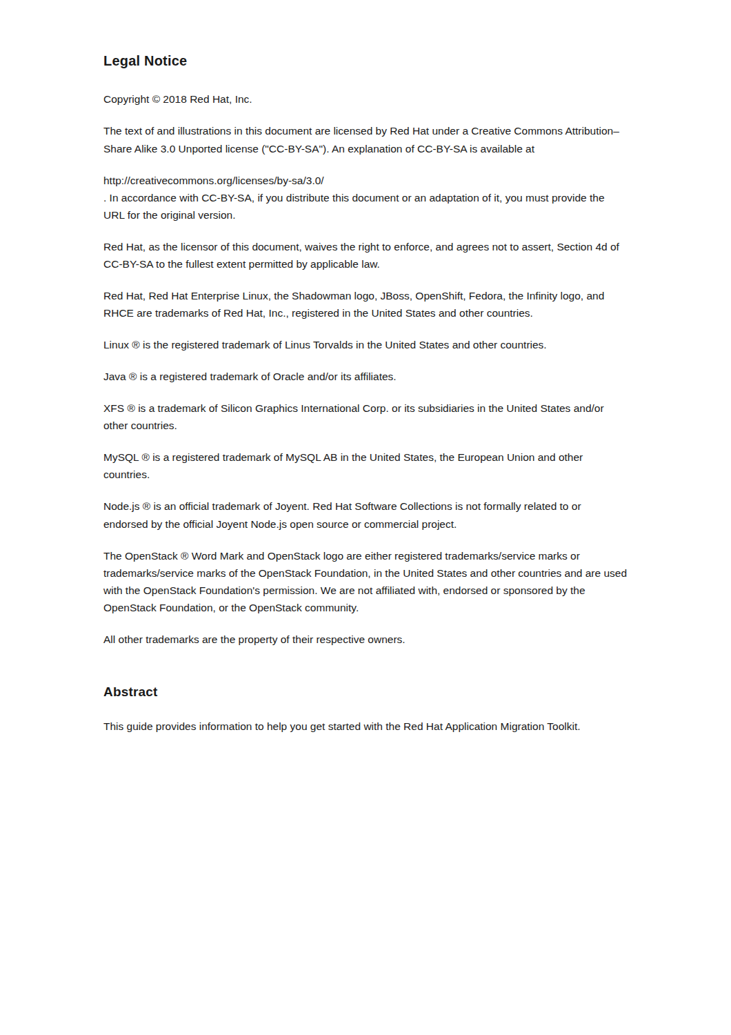Legal Notice
Copyright © 2018 Red Hat, Inc.
The text of and illustrations in this document are licensed by Red Hat under a Creative Commons Attribution–Share Alike 3.0 Unported license ("CC-BY-SA"). An explanation of CC-BY-SA is available at
http://creativecommons.org/licenses/by-sa/3.0/
. In accordance with CC-BY-SA, if you distribute this document or an adaptation of it, you must provide the URL for the original version.
Red Hat, as the licensor of this document, waives the right to enforce, and agrees not to assert, Section 4d of CC-BY-SA to the fullest extent permitted by applicable law.
Red Hat, Red Hat Enterprise Linux, the Shadowman logo, JBoss, OpenShift, Fedora, the Infinity logo, and RHCE are trademarks of Red Hat, Inc., registered in the United States and other countries.
Linux ® is the registered trademark of Linus Torvalds in the United States and other countries.
Java ® is a registered trademark of Oracle and/or its affiliates.
XFS ® is a trademark of Silicon Graphics International Corp. or its subsidiaries in the United States and/or other countries.
MySQL ® is a registered trademark of MySQL AB in the United States, the European Union and other countries.
Node.js ® is an official trademark of Joyent. Red Hat Software Collections is not formally related to or endorsed by the official Joyent Node.js open source or commercial project.
The OpenStack ® Word Mark and OpenStack logo are either registered trademarks/service marks or trademarks/service marks of the OpenStack Foundation, in the United States and other countries and are used with the OpenStack Foundation's permission. We are not affiliated with, endorsed or sponsored by the OpenStack Foundation, or the OpenStack community.
All other trademarks are the property of their respective owners.
Abstract
This guide provides information to help you get started with the Red Hat Application Migration Toolkit.